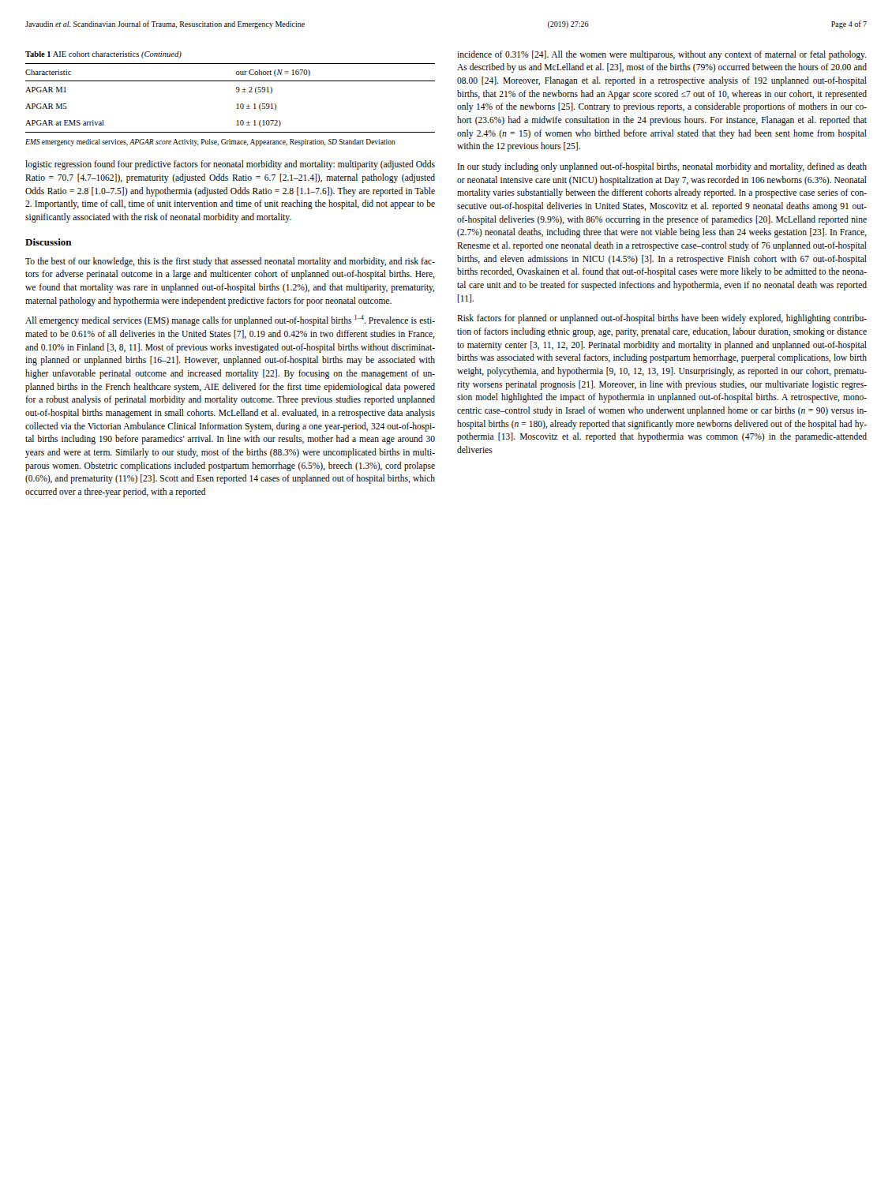Javaudin et al. Scandinavian Journal of Trauma, Resuscitation and Emergency Medicine
(2019) 27:26
Page 4 of 7
Table 1 AIE cohort characteristics (Continued)
| Characteristic | our Cohort ( N = 1670) |
| --- | --- |
| APGAR M1 | 9 ± 2 (591) |
| APGAR M5 | 10 ± 1 (591) |
| APGAR at EMS arrival | 10 ± 1 (1072) |
EMS emergency medical services, APGAR score Activity, Pulse, Grimace, Appearance, Respiration, SD Standart Deviation
logistic regression found four predictive factors for neonatal morbidity and mortality: multiparity (adjusted Odds Ratio = 70.7 [4.7–1062]), prematurity (adjusted Odds Ratio = 6.7 [2.1–21.4]), maternal pathology (adjusted Odds Ratio = 2.8 [1.0–7.5]) and hypothermia (adjusted Odds Ratio = 2.8 [1.1–7.6]). They are reported in Table 2. Importantly, time of call, time of unit intervention and time of unit reaching the hospital, did not appear to be significantly associated with the risk of neonatal morbidity and mortality.
Discussion
To the best of our knowledge, this is the first study that assessed neonatal mortality and morbidity, and risk factors for adverse perinatal outcome in a large and multicenter cohort of unplanned out-of-hospital births. Here, we found that mortality was rare in unplanned out-of-hospital births (1.2%), and that multiparity, prematurity, maternal pathology and hypothermia were independent predictive factors for poor neonatal outcome.
All emergency medical services (EMS) manage calls for unplanned out-of-hospital births 1–4. Prevalence is estimated to be 0.61% of all deliveries in the United States [7], 0.19 and 0.42% in two different studies in France, and 0.10% in Finland [3, 8, 11]. Most of previous works investigated out-of-hospital births without discriminating planned or unplanned births [16–21]. However, unplanned out-of-hospital births may be associated with higher unfavorable perinatal outcome and increased mortality [22]. By focusing on the management of unplanned births in the French healthcare system, AIE delivered for the first time epidemiological data powered for a robust analysis of perinatal morbidity and mortality outcome. Three previous studies reported unplanned out-of-hospital births management in small cohorts. McLelland et al. evaluated, in a retrospective data analysis collected via the Victorian Ambulance Clinical Information System, during a one year-period, 324 out-of-hospital births including 190 before paramedics' arrival. In line with our results, mother had a mean age around 30 years and were at term. Similarly to our study, most of the births (88.3%) were uncomplicated births in multiparous women. Obstetric complications included postpartum hemorrhage (6.5%), breech (1.3%), cord prolapse (0.6%), and prematurity (11%) [23]. Scott and Esen reported 14 cases of unplanned out of hospital births, which occurred over a three-year period, with a reported
incidence of 0.31% [24]. All the women were multiparous, without any context of maternal or fetal pathology. As described by us and McLelland et al. [23], most of the births (79%) occurred between the hours of 20.00 and 08.00 [24]. Moreover, Flanagan et al. reported in a retrospective analysis of 192 unplanned out-of-hospital births, that 21% of the newborns had an Apgar score scored ≤7 out of 10, whereas in our cohort, it represented only 14% of the newborns [25]. Contrary to previous reports, a considerable proportions of mothers in our cohort (23.6%) had a midwife consultation in the 24 previous hours. For instance, Flanagan et al. reported that only 2.4% (n = 15) of women who birthed before arrival stated that they had been sent home from hospital within the 12 previous hours [25].
In our study including only unplanned out-of-hospital births, neonatal morbidity and mortality, defined as death or neonatal intensive care unit (NICU) hospitalization at Day 7, was recorded in 106 newborns (6.3%). Neonatal mortality varies substantially between the different cohorts already reported. In a prospective case series of consecutive out-of-hospital deliveries in United States, Moscovitz et al. reported 9 neonatal deaths among 91 out-of-hospital deliveries (9.9%), with 86% occurring in the presence of paramedics [20]. McLelland reported nine (2.7%) neonatal deaths, including three that were not viable being less than 24 weeks gestation [23]. In France, Renesme et al. reported one neonatal death in a retrospective case–control study of 76 unplanned out-of-hospital births, and eleven admissions in NICU (14.5%) [3]. In a retrospective Finish cohort with 67 out-of-hospital births recorded, Ovaskainen et al. found that out-of-hospital cases were more likely to be admitted to the neonatal care unit and to be treated for suspected infections and hypothermia, even if no neonatal death was reported [11].
Risk factors for planned or unplanned out-of-hospital births have been widely explored, highlighting contribution of factors including ethnic group, age, parity, prenatal care, education, labour duration, smoking or distance to maternity center [3, 11, 12, 20]. Perinatal morbidity and mortality in planned and unplanned out-of-hospital births was associated with several factors, including postpartum hemorrhage, puerperal complications, low birth weight, polycythemia, and hypothermia [9, 10, 12, 13, 19]. Unsurprisingly, as reported in our cohort, prematurity worsens perinatal prognosis [21]. Moreover, in line with previous studies, our multivariate logistic regression model highlighted the impact of hypothermia in unplanned out-of-hospital births. A retrospective, monocentric case–control study in Israel of women who underwent unplanned home or car births (n = 90) versus in-hospital births (n = 180), already reported that significantly more newborns delivered out of the hospital had hypothermia [13]. Moscovitz et al. reported that hypothermia was common (47%) in the paramedic-attended deliveries